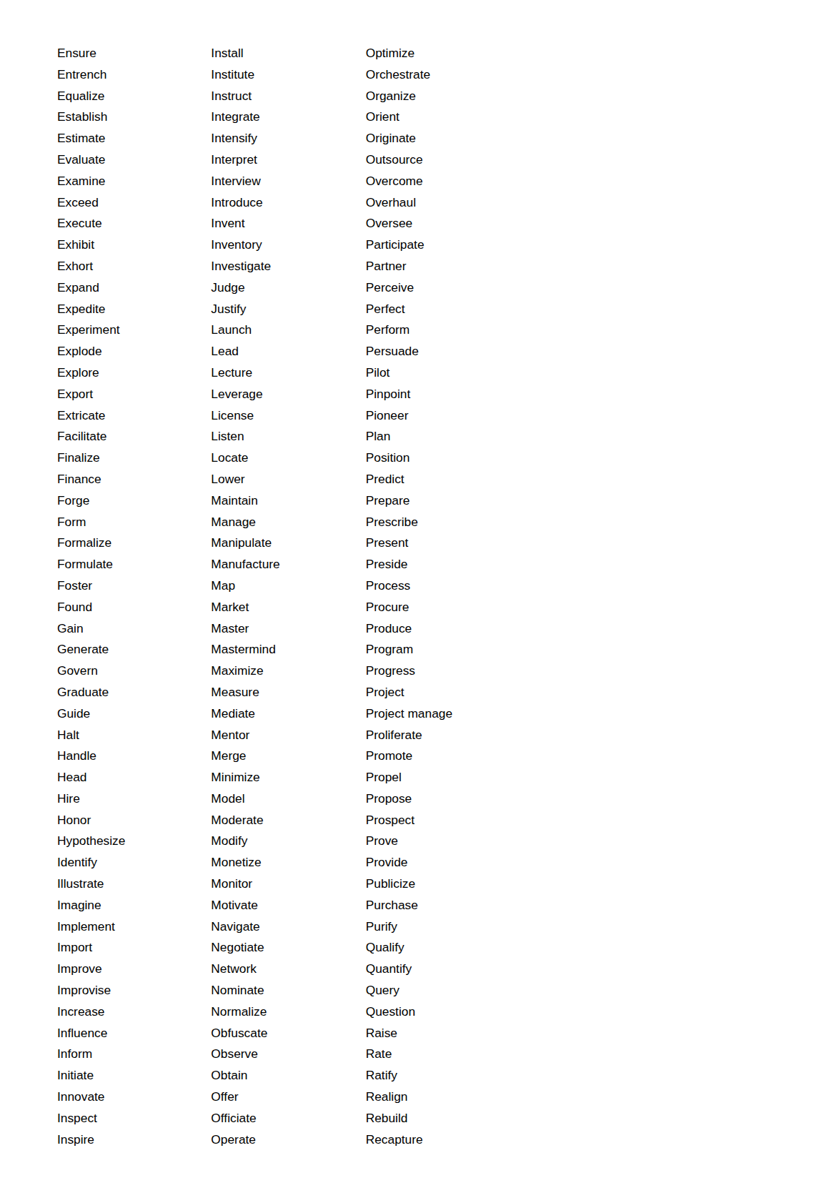Ensure
Entrench
Equalize
Establish
Estimate
Evaluate
Examine
Exceed
Execute
Exhibit
Exhort
Expand
Expedite
Experiment
Explode
Explore
Export
Extricate
Facilitate
Finalize
Finance
Forge
Form
Formalize
Formulate
Foster
Found
Gain
Generate
Govern
Graduate
Guide
Halt
Handle
Head
Hire
Honor
Hypothesize
Identify
Illustrate
Imagine
Implement
Import
Improve
Improvise
Increase
Influence
Inform
Initiate
Innovate
Inspect
Inspire
Install
Institute
Instruct
Integrate
Intensify
Interpret
Interview
Introduce
Invent
Inventory
Investigate
Judge
Justify
Launch
Lead
Lecture
Leverage
License
Listen
Locate
Lower
Maintain
Manage
Manipulate
Manufacture
Map
Market
Master
Mastermind
Maximize
Measure
Mediate
Mentor
Merge
Minimize
Model
Moderate
Modify
Monetize
Monitor
Motivate
Navigate
Negotiate
Network
Nominate
Normalize
Obfuscate
Observe
Obtain
Offer
Officiate
Operate
Optimize
Orchestrate
Organize
Orient
Originate
Outsource
Overcome
Overhaul
Oversee
Participate
Partner
Perceive
Perfect
Perform
Persuade
Pilot
Pinpoint
Pioneer
Plan
Position
Predict
Prepare
Prescribe
Present
Preside
Process
Procure
Produce
Program
Progress
Project
Project manage
Proliferate
Promote
Propel
Propose
Prospect
Prove
Provide
Publicize
Purchase
Purify
Qualify
Quantify
Query
Question
Raise
Rate
Ratify
Realign
Rebuild
Recapture